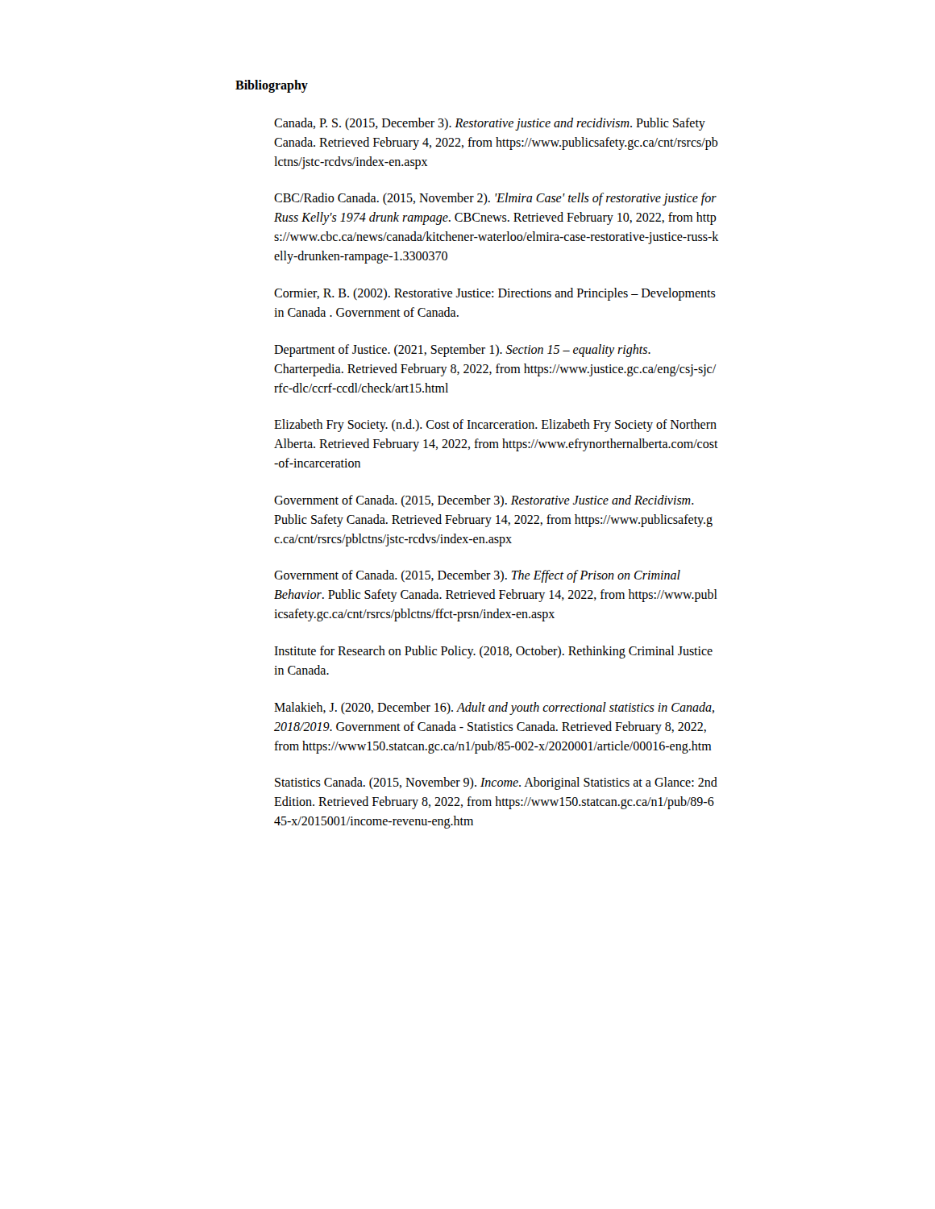Bibliography
Canada, P. S. (2015, December 3). Restorative justice and recidivism. Public Safety Canada. Retrieved February 4, 2022, from https://www.publicsafety.gc.ca/cnt/rsrcs/pblctns/jstc-rcdvs/index-en.aspx
CBC/Radio Canada. (2015, November 2). 'Elmira Case' tells of restorative justice for Russ Kelly's 1974 drunk rampage. CBCnews. Retrieved February 10, 2022, from https://www.cbc.ca/news/canada/kitchener-waterloo/elmira-case-restorative-justice-russ-kelly-drunken-rampage-1.3300370
Cormier, R. B. (2002). Restorative Justice: Directions and Principles – Developments in Canada . Government of Canada.
Department of Justice. (2021, September 1). Section 15 – equality rights. Charterpedia. Retrieved February 8, 2022, from https://www.justice.gc.ca/eng/csj-sjc/rfc-dlc/ccrf-ccdl/check/art15.html
Elizabeth Fry Society. (n.d.). Cost of Incarceration. Elizabeth Fry Society of Northern Alberta. Retrieved February 14, 2022, from https://www.efrynorthernalberta.com/cost-of-incarceration
Government of Canada. (2015, December 3). Restorative Justice and Recidivism. Public Safety Canada. Retrieved February 14, 2022, from https://www.publicsafety.gc.ca/cnt/rsrcs/pblctns/jstc-rcdvs/index-en.aspx
Government of Canada. (2015, December 3). The Effect of Prison on Criminal Behavior. Public Safety Canada. Retrieved February 14, 2022, from https://www.publicsafety.gc.ca/cnt/rsrcs/pblctns/ffct-prsn/index-en.aspx
Institute for Research on Public Policy. (2018, October). Rethinking Criminal Justice in Canada.
Malakieh, J. (2020, December 16). Adult and youth correctional statistics in Canada, 2018/2019. Government of Canada - Statistics Canada. Retrieved February 8, 2022, from https://www150.statcan.gc.ca/n1/pub/85-002-x/2020001/article/00016-eng.htm
Statistics Canada. (2015, November 9). Income. Aboriginal Statistics at a Glance: 2nd Edition. Retrieved February 8, 2022, from https://www150.statcan.gc.ca/n1/pub/89-645-x/2015001/income-revenu-eng.htm